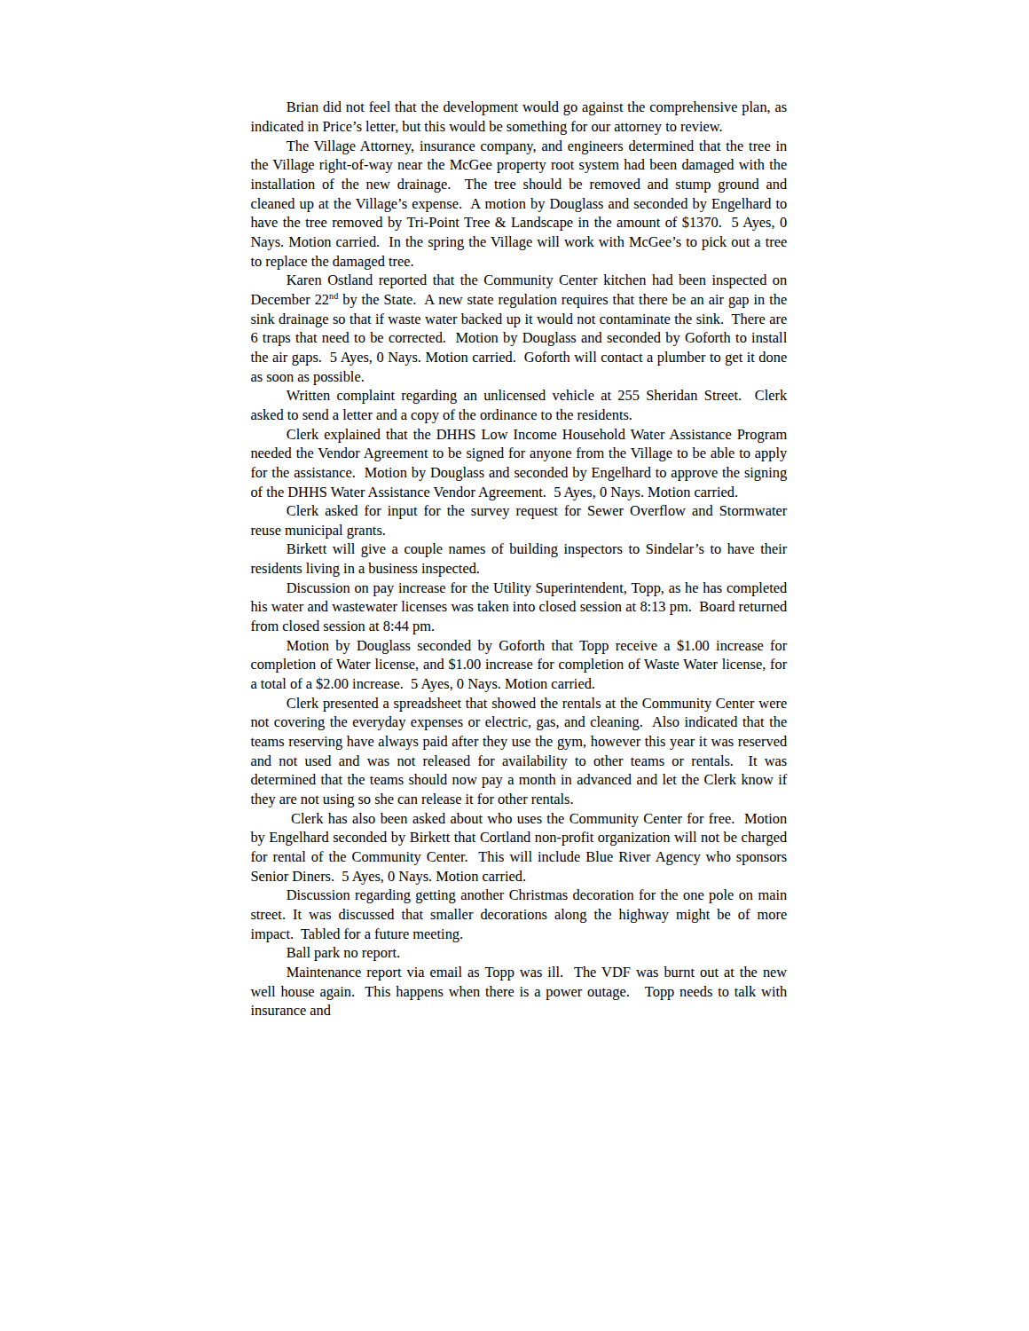Brian did not feel that the development would go against the comprehensive plan, as indicated in Price’s letter, but this would be something for our attorney to review.
The Village Attorney, insurance company, and engineers determined that the tree in the Village right-of-way near the McGee property root system had been damaged with the installation of the new drainage. The tree should be removed and stump ground and cleaned up at the Village’s expense. A motion by Douglass and seconded by Engelhard to have the tree removed by Tri-Point Tree & Landscape in the amount of $1370. 5 Ayes, 0 Nays. Motion carried. In the spring the Village will work with McGee’s to pick out a tree to replace the damaged tree.
Karen Ostland reported that the Community Center kitchen had been inspected on December 22nd by the State. A new state regulation requires that there be an air gap in the sink drainage so that if waste water backed up it would not contaminate the sink. There are 6 traps that need to be corrected. Motion by Douglass and seconded by Goforth to install the air gaps. 5 Ayes, 0 Nays. Motion carried. Goforth will contact a plumber to get it done as soon as possible.
Written complaint regarding an unlicensed vehicle at 255 Sheridan Street. Clerk asked to send a letter and a copy of the ordinance to the residents.
Clerk explained that the DHHS Low Income Household Water Assistance Program needed the Vendor Agreement to be signed for anyone from the Village to be able to apply for the assistance. Motion by Douglass and seconded by Engelhard to approve the signing of the DHHS Water Assistance Vendor Agreement. 5 Ayes, 0 Nays. Motion carried.
Clerk asked for input for the survey request for Sewer Overflow and Stormwater reuse municipal grants.
Birkett will give a couple names of building inspectors to Sindelar’s to have their residents living in a business inspected.
Discussion on pay increase for the Utility Superintendent, Topp, as he has completed his water and wastewater licenses was taken into closed session at 8:13 pm. Board returned from closed session at 8:44 pm.
Motion by Douglass seconded by Goforth that Topp receive a $1.00 increase for completion of Water license, and $1.00 increase for completion of Waste Water license, for a total of a $2.00 increase. 5 Ayes, 0 Nays. Motion carried.
Clerk presented a spreadsheet that showed the rentals at the Community Center were not covering the everyday expenses or electric, gas, and cleaning. Also indicated that the teams reserving have always paid after they use the gym, however this year it was reserved and not used and was not released for availability to other teams or rentals. It was determined that the teams should now pay a month in advanced and let the Clerk know if they are not using so she can release it for other rentals.
Clerk has also been asked about who uses the Community Center for free. Motion by Engelhard seconded by Birkett that Cortland non-profit organization will not be charged for rental of the Community Center. This will include Blue River Agency who sponsors Senior Diners. 5 Ayes, 0 Nays. Motion carried.
Discussion regarding getting another Christmas decoration for the one pole on main street. It was discussed that smaller decorations along the highway might be of more impact. Tabled for a future meeting.
Ball park no report.
Maintenance report via email as Topp was ill. The VDF was burnt out at the new well house again. This happens when there is a power outage. Topp needs to talk with insurance and